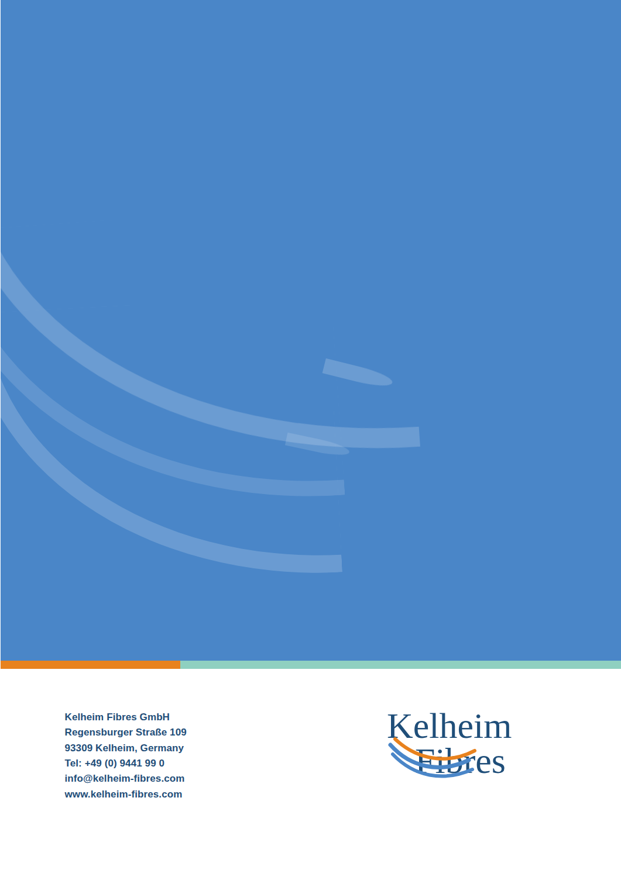Kelheim Fibres GmbH
Regensburger Straße 109
93309 Kelheim, Germany
Tel: +49 (0) 9441 99 0
info@kelheim-fibres.com
www.kelheim-fibres.com
Kelheim Fibres Kelheim Fibres